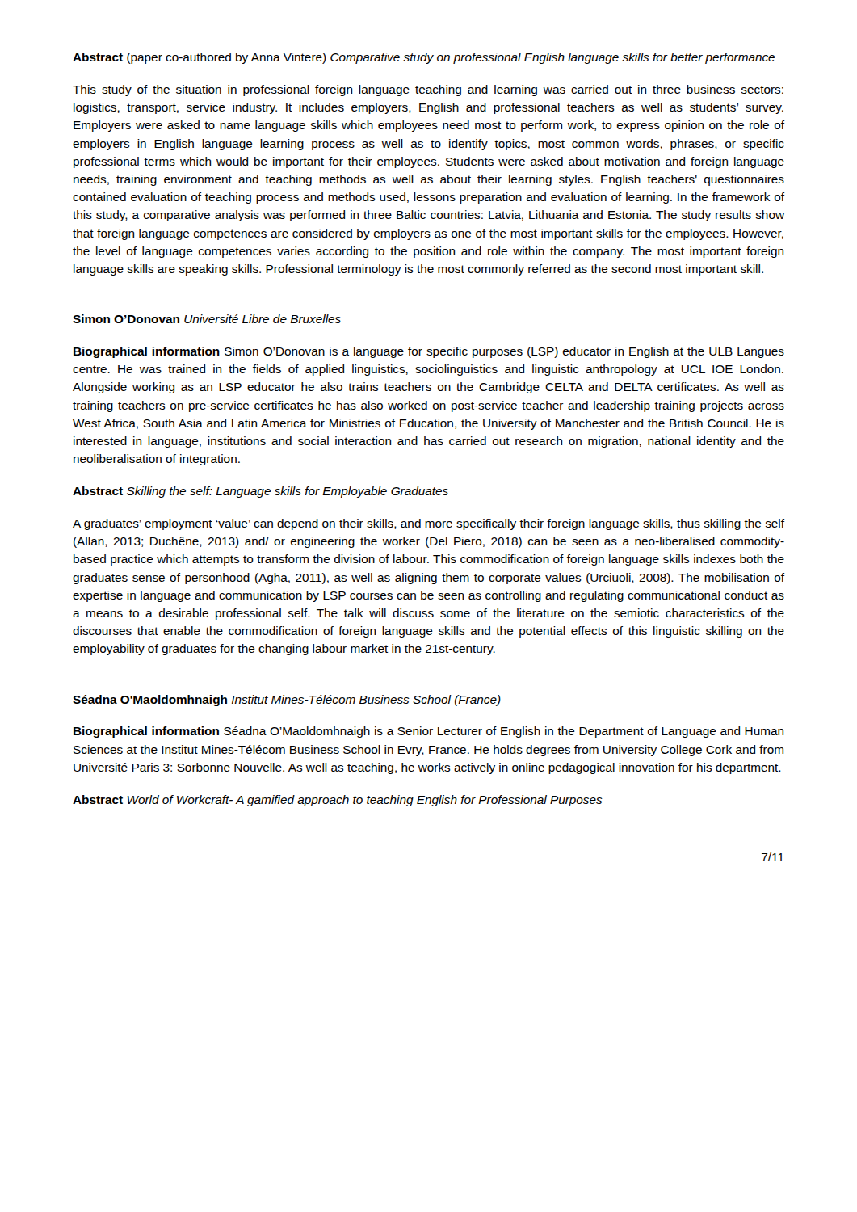Abstract (paper co-authored by Anna Vintere) Comparative study on professional English language skills for better performance
This study of the situation in professional foreign language teaching and learning was carried out in three business sectors: logistics, transport, service industry. It includes employers, English and professional teachers as well as students’ survey. Employers were asked to name language skills which employees need most to perform work, to express opinion on the role of employers in English language learning process as well as to identify topics, most common words, phrases, or specific professional terms which would be important for their employees. Students were asked about motivation and foreign language needs, training environment and teaching methods as well as about their learning styles. English teachers' questionnaires contained evaluation of teaching process and methods used, lessons preparation and evaluation of learning. In the framework of this study, a comparative analysis was performed in three Baltic countries: Latvia, Lithuania and Estonia. The study results show that foreign language competences are considered by employers as one of the most important skills for the employees. However, the level of language competences varies according to the position and role within the company. The most important foreign language skills are speaking skills. Professional terminology is the most commonly referred as the second most important skill.
Simon O’Donovan Université Libre de Bruxelles
Biographical information Simon O’Donovan is a language for specific purposes (LSP) educator in English at the ULB Langues centre. He was trained in the fields of applied linguistics, sociolinguistics and linguistic anthropology at UCL IOE London. Alongside working as an LSP educator he also trains teachers on the Cambridge CELTA and DELTA certificates. As well as training teachers on pre-service certificates he has also worked on post-service teacher and leadership training projects across West Africa, South Asia and Latin America for Ministries of Education, the University of Manchester and the British Council. He is interested in language, institutions and social interaction and has carried out research on migration, national identity and the neoliberalisation of integration.
Abstract Skilling the self: Language skills for Employable Graduates
A graduates’ employment ‘value’ can depend on their skills, and more specifically their foreign language skills, thus skilling the self (Allan, 2013; Duchêne, 2013) and/ or engineering the worker (Del Piero, 2018) can be seen as a neo-liberalised commodity-based practice which attempts to transform the division of labour. This commodification of foreign language skills indexes both the graduates sense of personhood (Agha, 2011), as well as aligning them to corporate values (Urciuoli, 2008). The mobilisation of expertise in language and communication by LSP courses can be seen as controlling and regulating communicational conduct as a means to a desirable professional self. The talk will discuss some of the literature on the semiotic characteristics of the discourses that enable the commodification of foreign language skills and the potential effects of this linguistic skilling on the employability of graduates for the changing labour market in the 21st-century.
Séadna O'Maoldomhnaigh Institut Mines-Télécom Business School (France)
Biographical information Séadna O’Maoldomhnaigh is a Senior Lecturer of English in the Department of Language and Human Sciences at the Institut Mines-Télécom Business School in Evry, France. He holds degrees from University College Cork and from Université Paris 3: Sorbonne Nouvelle. As well as teaching, he works actively in online pedagogical innovation for his department.
Abstract World of Workcraft- A gamified approach to teaching English for Professional Purposes
7/11